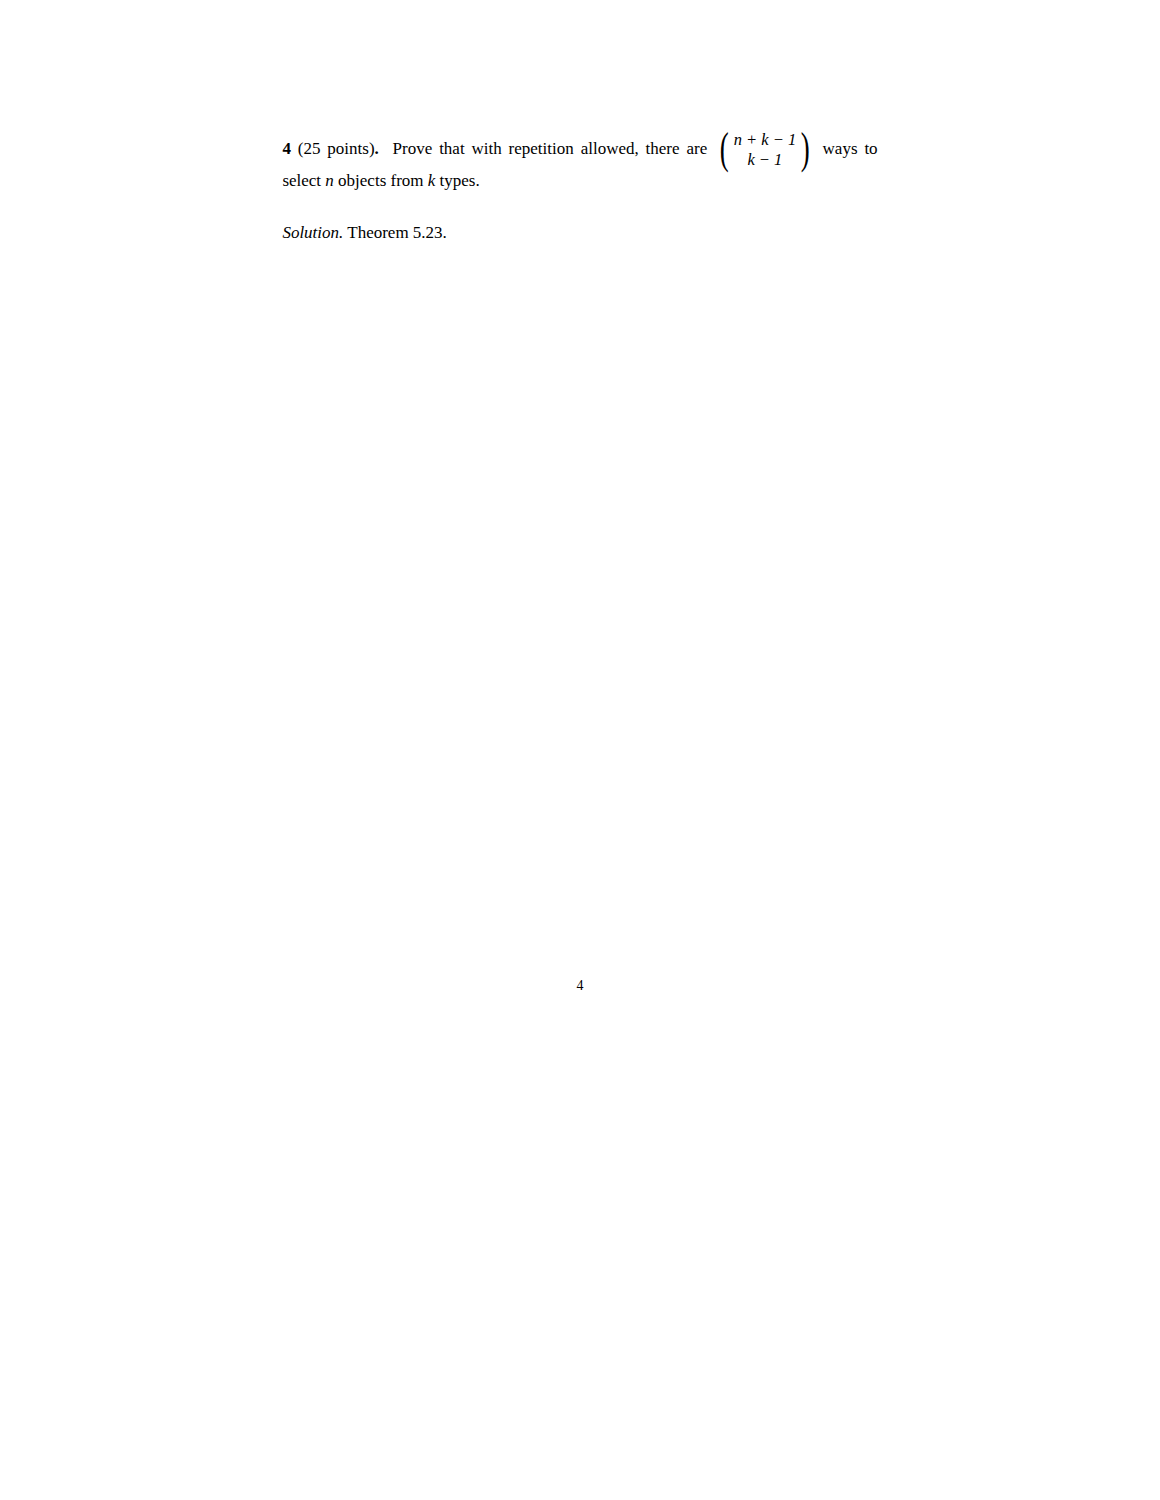4 (25 points). Prove that with repetition allowed, there are (n + k − 1 k − 1) ways to select n objects from k types.
Solution. Theorem 5.23.
4